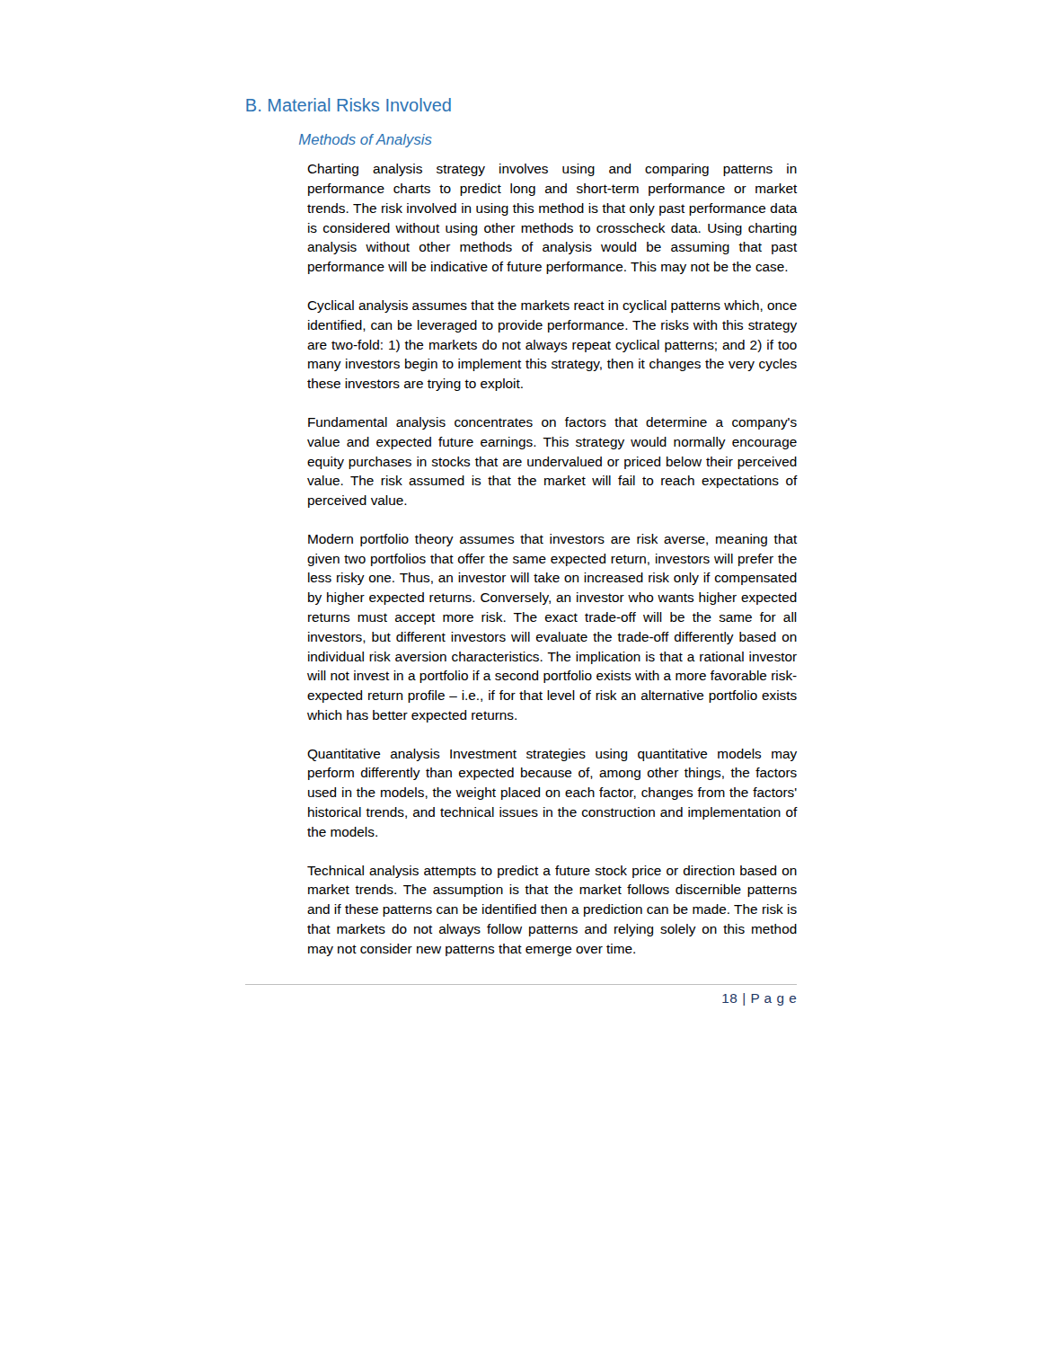B. Material Risks Involved
Methods of Analysis
Charting analysis strategy involves using and comparing patterns in performance charts to predict long and short-term performance or market trends. The risk involved in using this method is that only past performance data is considered without using other methods to crosscheck data. Using charting analysis without other methods of analysis would be assuming that past performance will be indicative of future performance. This may not be the case.
Cyclical analysis assumes that the markets react in cyclical patterns which, once identified, can be leveraged to provide performance. The risks with this strategy are two-fold: 1) the markets do not always repeat cyclical patterns; and 2) if too many investors begin to implement this strategy, then it changes the very cycles these investors are trying to exploit.
Fundamental analysis concentrates on factors that determine a company's value and expected future earnings. This strategy would normally encourage equity purchases in stocks that are undervalued or priced below their perceived value. The risk assumed is that the market will fail to reach expectations of perceived value.
Modern portfolio theory assumes that investors are risk averse, meaning that given two portfolios that offer the same expected return, investors will prefer the less risky one. Thus, an investor will take on increased risk only if compensated by higher expected returns. Conversely, an investor who wants higher expected returns must accept more risk. The exact trade-off will be the same for all investors, but different investors will evaluate the trade-off differently based on individual risk aversion characteristics. The implication is that a rational investor will not invest in a portfolio if a second portfolio exists with a more favorable risk-expected return profile – i.e., if for that level of risk an alternative portfolio exists which has better expected returns.
Quantitative analysis Investment strategies using quantitative models may perform differently than expected because of, among other things, the factors used in the models, the weight placed on each factor, changes from the factors' historical trends, and technical issues in the construction and implementation of the models.
Technical analysis attempts to predict a future stock price or direction based on market trends. The assumption is that the market follows discernible patterns and if these patterns can be identified then a prediction can be made. The risk is that markets do not always follow patterns and relying solely on this method may not consider new patterns that emerge over time.
18 | P a g e